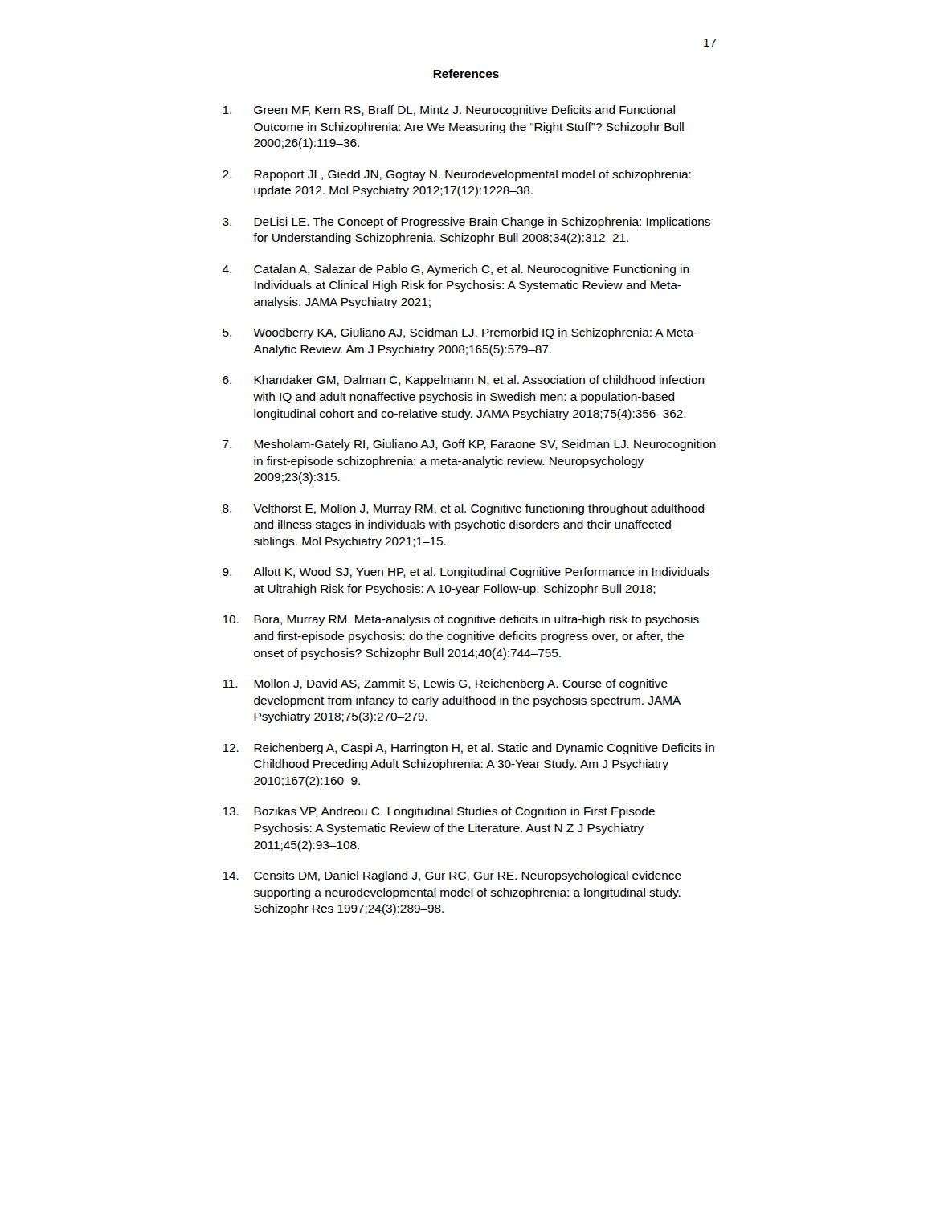17
References
1. Green MF, Kern RS, Braff DL, Mintz J. Neurocognitive Deficits and Functional Outcome in Schizophrenia: Are We Measuring the “Right Stuff”? Schizophr Bull 2000;26(1):119–36.
2. Rapoport JL, Giedd JN, Gogtay N. Neurodevelopmental model of schizophrenia: update 2012. Mol Psychiatry 2012;17(12):1228–38.
3. DeLisi LE. The Concept of Progressive Brain Change in Schizophrenia: Implications for Understanding Schizophrenia. Schizophr Bull 2008;34(2):312–21.
4. Catalan A, Salazar de Pablo G, Aymerich C, et al. Neurocognitive Functioning in Individuals at Clinical High Risk for Psychosis: A Systematic Review and Meta-analysis. JAMA Psychiatry 2021;
5. Woodberry KA, Giuliano AJ, Seidman LJ. Premorbid IQ in Schizophrenia: A Meta-Analytic Review. Am J Psychiatry 2008;165(5):579–87.
6. Khandaker GM, Dalman C, Kappelmann N, et al. Association of childhood infection with IQ and adult nonaffective psychosis in Swedish men: a population-based longitudinal cohort and co-relative study. JAMA Psychiatry 2018;75(4):356–362.
7. Mesholam-Gately RI, Giuliano AJ, Goff KP, Faraone SV, Seidman LJ. Neurocognition in first-episode schizophrenia: a meta-analytic review. Neuropsychology 2009;23(3):315.
8. Velthorst E, Mollon J, Murray RM, et al. Cognitive functioning throughout adulthood and illness stages in individuals with psychotic disorders and their unaffected siblings. Mol Psychiatry 2021;1–15.
9. Allott K, Wood SJ, Yuen HP, et al. Longitudinal Cognitive Performance in Individuals at Ultrahigh Risk for Psychosis: A 10-year Follow-up. Schizophr Bull 2018;
10. Bora, Murray RM. Meta-analysis of cognitive deficits in ultra-high risk to psychosis and first-episode psychosis: do the cognitive deficits progress over, or after, the onset of psychosis? Schizophr Bull 2014;40(4):744–755.
11. Mollon J, David AS, Zammit S, Lewis G, Reichenberg A. Course of cognitive development from infancy to early adulthood in the psychosis spectrum. JAMA Psychiatry 2018;75(3):270–279.
12. Reichenberg A, Caspi A, Harrington H, et al. Static and Dynamic Cognitive Deficits in Childhood Preceding Adult Schizophrenia: A 30-Year Study. Am J Psychiatry 2010;167(2):160–9.
13. Bozikas VP, Andreou C. Longitudinal Studies of Cognition in First Episode Psychosis: A Systematic Review of the Literature. Aust N Z J Psychiatry 2011;45(2):93–108.
14. Censits DM, Daniel Ragland J, Gur RC, Gur RE. Neuropsychological evidence supporting a neurodevelopmental model of schizophrenia: a longitudinal study. Schizophr Res 1997;24(3):289–98.